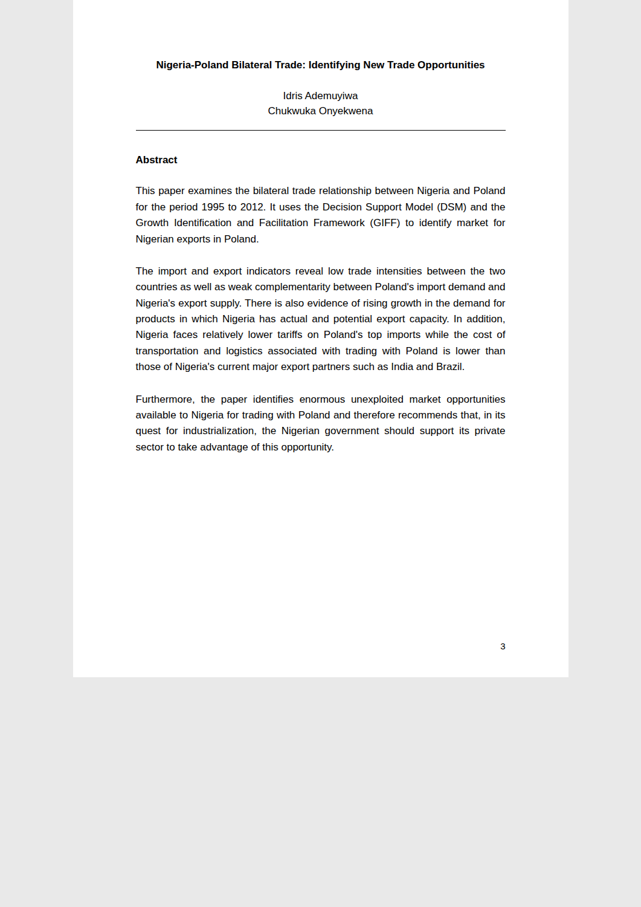Nigeria-Poland Bilateral Trade: Identifying New Trade Opportunities
Idris Ademuyiwa Chukwuka Onyekwena
Abstract
This paper examines the bilateral trade relationship between Nigeria and Poland for the period 1995 to 2012. It uses the Decision Support Model (DSM) and the Growth Identification and Facilitation Framework (GIFF) to identify market for Nigerian exports in Poland.
The import and export indicators reveal low trade intensities between the two countries as well as weak complementarity between Poland's import demand and Nigeria's export supply. There is also evidence of rising growth in the demand for products in which Nigeria has actual and potential export capacity. In addition, Nigeria faces relatively lower tariffs on Poland's top imports while the cost of transportation and logistics associated with trading with Poland is lower than those of Nigeria's current major export partners such as India and Brazil.
Furthermore, the paper identifies enormous unexploited market opportunities available to Nigeria for trading with Poland and therefore recommends that, in its quest for industrialization, the Nigerian government should support its private sector to take advantage of this opportunity.
3